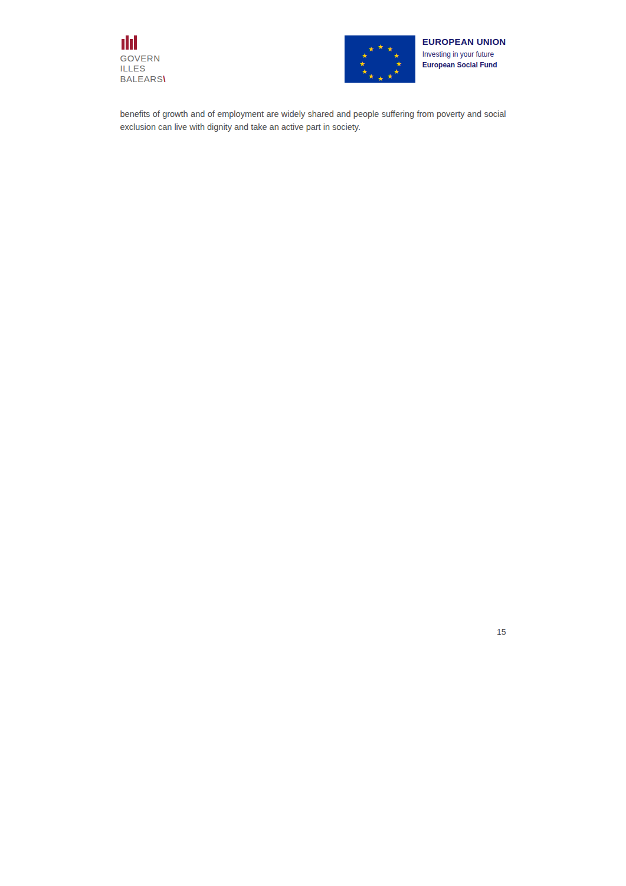GOVERN
ILLES
BALEARS\
★ ★ ★ ★ ★ ★ ★ ★ ★ ★ ★ ★
EUROPEAN UNION
Investing in your future
European Social Fund
benefits of growth and of employment are widely shared and people suffering from poverty and social exclusion can live with dignity and take an active part in society.
15